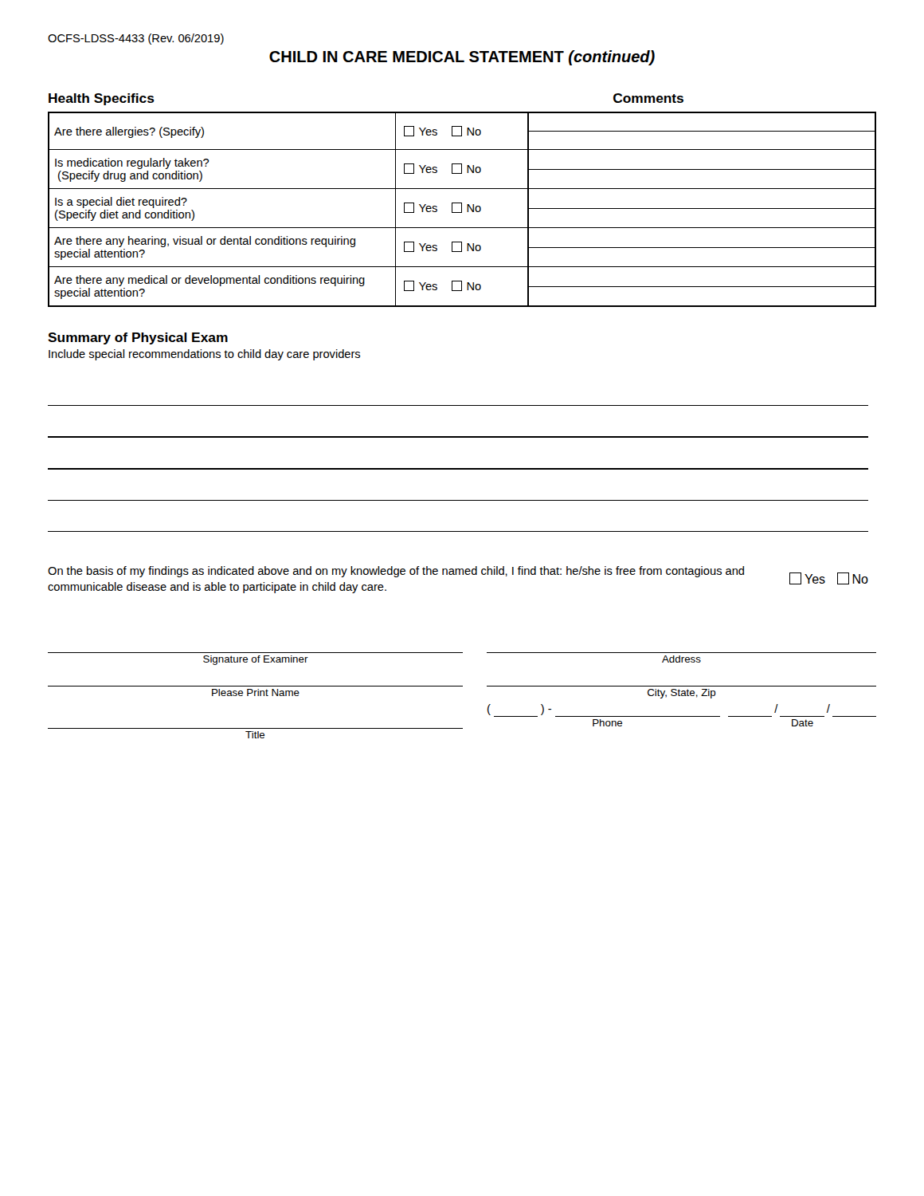OCFS-LDSS-4433 (Rev. 06/2019)
CHILD IN CARE MEDICAL STATEMENT (continued)
Health Specifics
Comments
| Are there allergies? (Specify) | Yes No | |
| Is medication regularly taken? (Specify drug and condition) | Yes No | |
| Is a special diet required? (Specify diet and condition) | Yes No | |
| Are there any hearing, visual or dental conditions requiring special attention? | Yes No | |
| Are there any medical or developmental conditions requiring special attention? | Yes No | |
Summary of Physical Exam
Include special recommendations to child day care providers
On the basis of my findings as indicated above and on my knowledge of the named child, I find that: he/she is free from contagious and communicable disease and is able to participate in child day care.
Yes No
| Signature of Examiner | | Address |
| Please Print Name | | City, State, Zip |
| | | / ( ) - / / / / / Phone / Date / |
| Title | | |